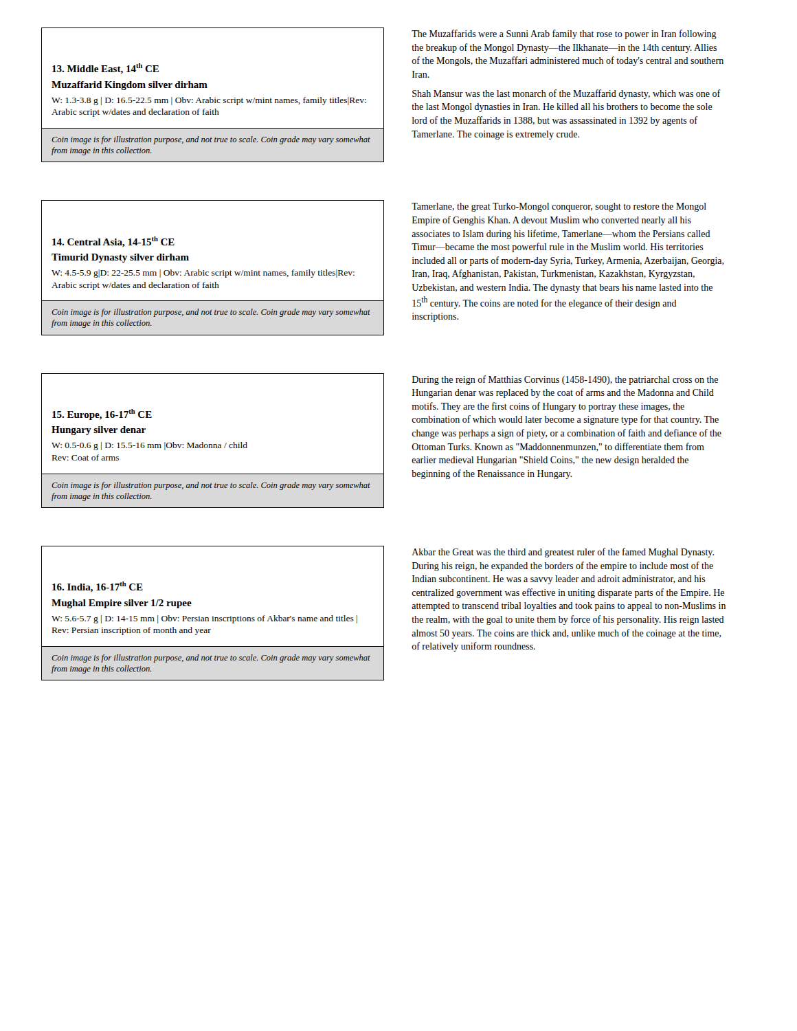13. Middle East, 14th CE
Muzaffarid Kingdom silver dirham
W: 1.3-3.8 g | D: 16.5-22.5 mm | Obv: Arabic script w/mint names, family titles|Rev: Arabic script w/dates and declaration of faith
Coin image is for illustration purpose, and not true to scale. Coin grade may vary somewhat from image in this collection.
The Muzaffarids were a Sunni Arab family that rose to power in Iran following the breakup of the Mongol Dynasty—the Ilkhanate—in the 14th century. Allies of the Mongols, the Muzaffari administered much of today's central and southern Iran.
Shah Mansur was the last monarch of the Muzaffarid dynasty, which was one of the last Mongol dynasties in Iran. He killed all his brothers to become the sole lord of the Muzaffarids in 1388, but was assassinated in 1392 by agents of Tamerlane. The coinage is extremely crude.
14. Central Asia, 14-15th CE
Timurid Dynasty silver dirham
W: 4.5-5.9 g|D: 22-25.5 mm | Obv: Arabic script w/mint names, family titles|Rev: Arabic script w/dates and declaration of faith
Coin image is for illustration purpose, and not true to scale. Coin grade may vary somewhat from image in this collection.
Tamerlane, the great Turko-Mongol conqueror, sought to restore the Mongol Empire of Genghis Khan. A devout Muslim who converted nearly all his associates to Islam during his lifetime, Tamerlane—whom the Persians called Timur—became the most powerful rule in the Muslim world. His territories included all or parts of modern-day Syria, Turkey, Armenia, Azerbaijan, Georgia, Iran, Iraq, Afghanistan, Pakistan, Turkmenistan, Kazakhstan, Kyrgyzstan, Uzbekistan, and western India. The dynasty that bears his name lasted into the 15th century. The coins are noted for the elegance of their design and inscriptions.
15. Europe, 16-17th CE
Hungary silver denar
W: 0.5-0.6 g | D: 15.5-16 mm |Obv: Madonna / child
Rev: Coat of arms
Coin image is for illustration purpose, and not true to scale. Coin grade may vary somewhat from image in this collection.
During the reign of Matthias Corvinus (1458-1490), the patriarchal cross on the Hungarian denar was replaced by the coat of arms and the Madonna and Child motifs. They are the first coins of Hungary to portray these images, the combination of which would later become a signature type for that country. The change was perhaps a sign of piety, or a combination of faith and defiance of the Ottoman Turks. Known as "Maddonnenmunzen," to differentiate them from earlier medieval Hungarian "Shield Coins," the new design heralded the beginning of the Renaissance in Hungary.
16. India, 16-17th CE
Mughal Empire silver 1/2 rupee
W: 5.6-5.7 g | D: 14-15 mm | Obv: Persian inscriptions of Akbar's name and titles | Rev: Persian inscription of month and year
Coin image is for illustration purpose, and not true to scale. Coin grade may vary somewhat from image in this collection.
Akbar the Great was the third and greatest ruler of the famed Mughal Dynasty. During his reign, he expanded the borders of the empire to include most of the Indian subcontinent. He was a savvy leader and adroit administrator, and his centralized government was effective in uniting disparate parts of the Empire. He attempted to transcend tribal loyalties and took pains to appeal to non-Muslims in the realm, with the goal to unite them by force of his personality. His reign lasted almost 50 years. The coins are thick and, unlike much of the coinage at the time, of relatively uniform roundness.